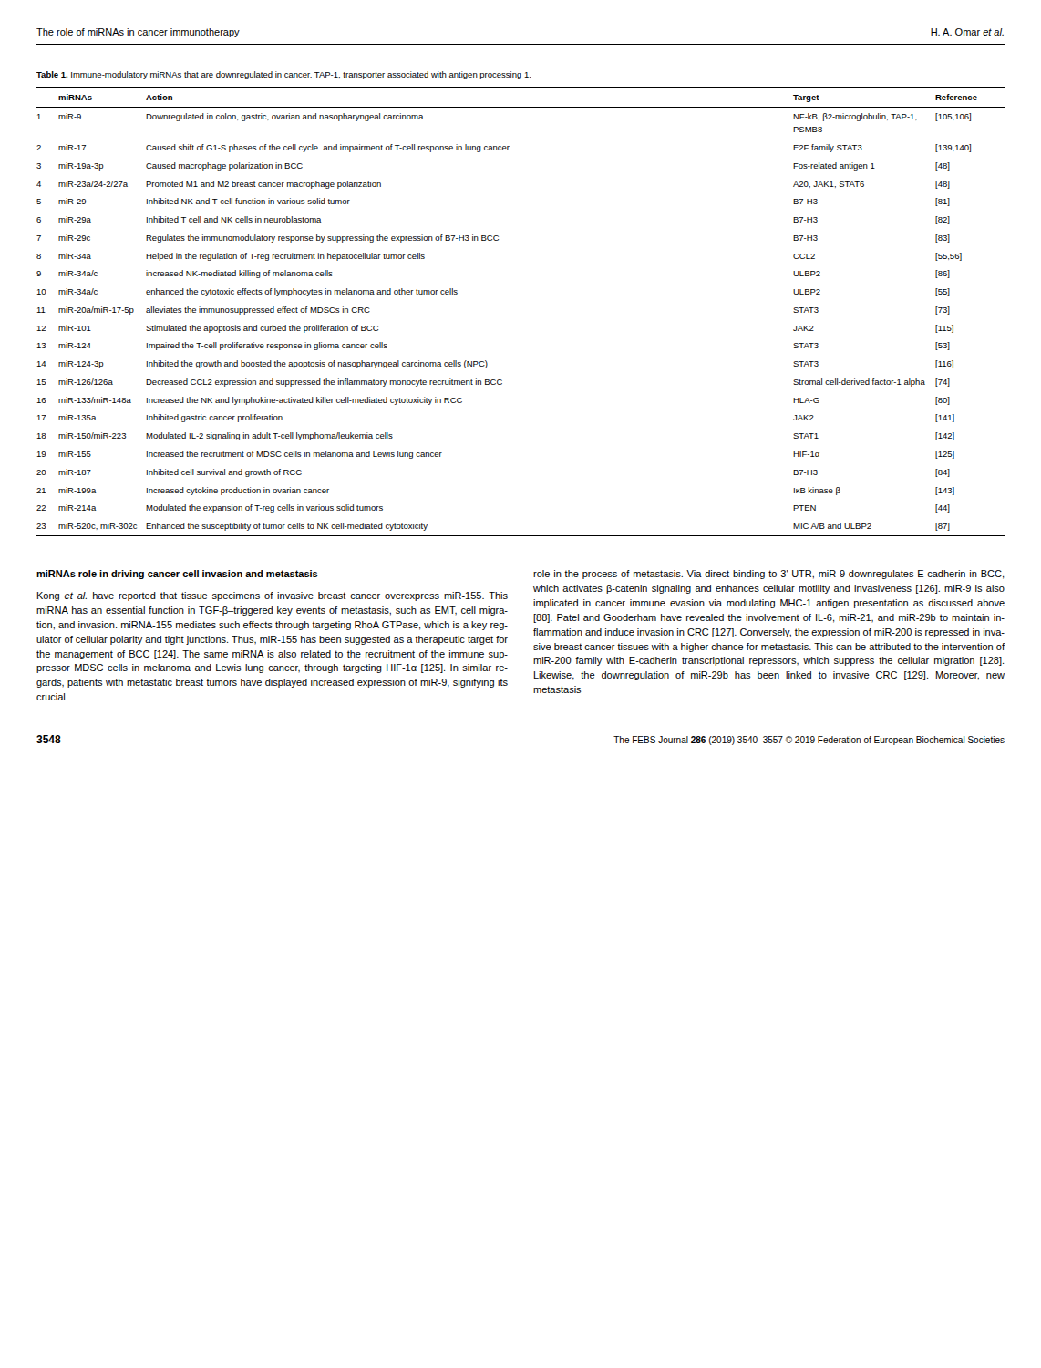The role of miRNAs in cancer immunotherapy
H. A. Omar et al.
Table 1. Immune-modulatory miRNAs that are downregulated in cancer. TAP-1, transporter associated with antigen processing 1.
| | miRNAs | Action | Target | Reference |
| --- | --- | --- | --- | --- |
| 1 | miR-9 | Downregulated in colon, gastric, ovarian and nasopharyngeal carcinoma | NF-kB, β2-microglobulin, TAP-1, PSMB8 | [105,106] |
| 2 | miR-17 | Caused shift of G1-S phases of the cell cycle. and impairment of T-cell response in lung cancer | E2F family STAT3 | [139,140] |
| 3 | miR-19a-3p | Caused macrophage polarization in BCC | Fos-related antigen 1 | [48] |
| 4 | miR-23a/24-2/27a | Promoted M1 and M2 breast cancer macrophage polarization | A20, JAK1, STAT6 | [48] |
| 5 | miR-29 | Inhibited NK and T-cell function in various solid tumor | B7-H3 | [81] |
| 6 | miR-29a | Inhibited T cell and NK cells in neuroblastoma | B7-H3 | [82] |
| 7 | miR-29c | Regulates the immunomodulatory response by suppressing the expression of B7-H3 in BCC | B7-H3 | [83] |
| 8 | miR-34a | Helped in the regulation of T-reg recruitment in hepatocellular tumor cells | CCL2 | [55,56] |
| 9 | miR-34a/c | increased NK-mediated killing of melanoma cells | ULBP2 | [86] |
| 10 | miR-34a/c | enhanced the cytotoxic effects of lymphocytes in melanoma and other tumor cells | ULBP2 | [55] |
| 11 | miR-20a/miR-17-5p | alleviates the immunosuppressed effect of MDSCs in CRC | STAT3 | [73] |
| 12 | miR-101 | Stimulated the apoptosis and curbed the proliferation of BCC | JAK2 | [115] |
| 13 | miR-124 | Impaired the T-cell proliferative response in glioma cancer cells | STAT3 | [53] |
| 14 | miR-124-3p | Inhibited the growth and boosted the apoptosis of nasopharyngeal carcinoma cells (NPC) | STAT3 | [116] |
| 15 | miR-126/126a | Decreased CCL2 expression and suppressed the inflammatory monocyte recruitment in BCC | Stromal cell-derived factor-1 alpha | [74] |
| 16 | miR-133/miR-148a | Increased the NK and lymphokine-activated killer cell-mediated cytotoxicity in RCC | HLA-G | [80] |
| 17 | miR-135a | Inhibited gastric cancer proliferation | JAK2 | [141] |
| 18 | miR-150/miR-223 | Modulated IL-2 signaling in adult T-cell lymphoma/leukemia cells | STAT1 | [142] |
| 19 | miR-155 | Increased the recruitment of MDSC cells in melanoma and Lewis lung cancer | HIF-1α | [125] |
| 20 | miR-187 | Inhibited cell survival and growth of RCC | B7-H3 | [84] |
| 21 | miR-199a | Increased cytokine production in ovarian cancer | IκB kinase β | [143] |
| 22 | miR-214a | Modulated the expansion of T-reg cells in various solid tumors | PTEN | [44] |
| 23 | miR-520c, miR-302c | Enhanced the susceptibility of tumor cells to NK cell-mediated cytotoxicity | MIC A/B and ULBP2 | [87] |
miRNAs role in driving cancer cell invasion and metastasis
Kong et al. have reported that tissue specimens of invasive breast cancer overexpress miR-155. This miRNA has an essential function in TGF-β–triggered key events of metastasis, such as EMT, cell migration, and invasion. miRNA-155 mediates such effects through targeting RhoA GTPase, which is a key regulator of cellular polarity and tight junctions. Thus, miR-155 has been suggested as a therapeutic target for the management of BCC [124]. The same miRNA is also related to the recruitment of the immune suppressor MDSC cells in melanoma and Lewis lung cancer, through targeting HIF-1α [125]. In similar regards, patients with metastatic breast tumors have displayed increased expression of miR-9, signifying its crucial
role in the process of metastasis. Via direct binding to 3'-UTR, miR-9 downregulates E-cadherin in BCC, which activates β-catenin signaling and enhances cellular motility and invasiveness [126]. miR-9 is also implicated in cancer immune evasion via modulating MHC-1 antigen presentation as discussed above [88]. Patel and Gooderham have revealed the involvement of IL-6, miR-21, and miR-29b to maintain inflammation and induce invasion in CRC [127]. Conversely, the expression of miR-200 is repressed in invasive breast cancer tissues with a higher chance for metastasis. This can be attributed to the intervention of miR-200 family with E-cadherin transcriptional repressors, which suppress the cellular migration [128]. Likewise, the downregulation of miR-29b has been linked to invasive CRC [129]. Moreover, new metastasis
3548
The FEBS Journal 286 (2019) 3540–3557 © 2019 Federation of European Biochemical Societies